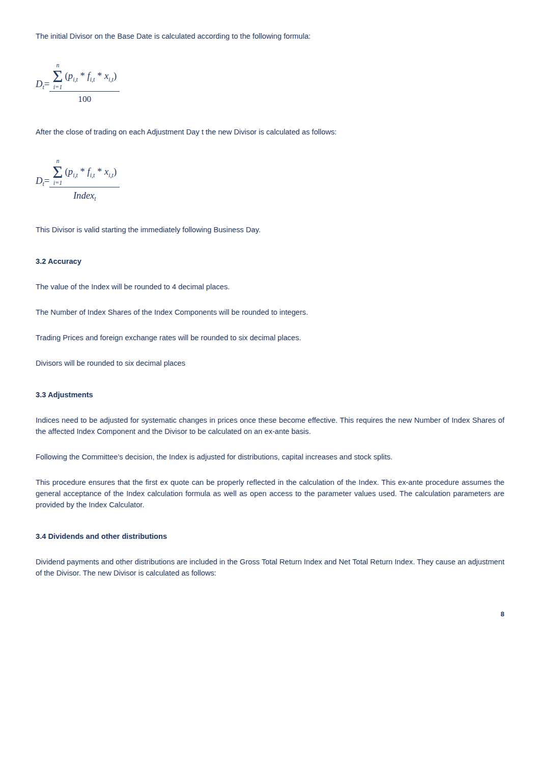The initial Divisor on the Base Date is calculated according to the following formula:
| D t | = | n Σ i=1 ( p i,t * f i,t * x i,t ) 100 |
After the close of trading on each Adjustment Day t the new Divisor is calculated as follows:
| D t | = | n Σ i=1 ( p i,t * f i,t * x i,t ) Index t |
This Divisor is valid starting the immediately following Business Day.
3.2 Accuracy
The value of the Index will be rounded to 4 decimal places.
The Number of Index Shares of the Index Components will be rounded to integers.
Trading Prices and foreign exchange rates will be rounded to six decimal places.
Divisors will be rounded to six decimal places
3.3 Adjustments
Indices need to be adjusted for systematic changes in prices once these become effective. This requires the new Number of Index Shares of the affected Index Component and the Divisor to be calculated on an ex-ante basis.
Following the Committee’s decision, the Index is adjusted for distributions, capital increases and stock splits.
This procedure ensures that the first ex quote can be properly reflected in the calculation of the Index. This ex-ante procedure assumes the general acceptance of the Index calculation formula as well as open access to the parameter values used. The calculation parameters are provided by the Index Calculator.
3.4 Dividends and other distributions
Dividend payments and other distributions are included in the Gross Total Return Index and Net Total Return Index. They cause an adjustment of the Divisor. The new Divisor is calculated as follows:
8